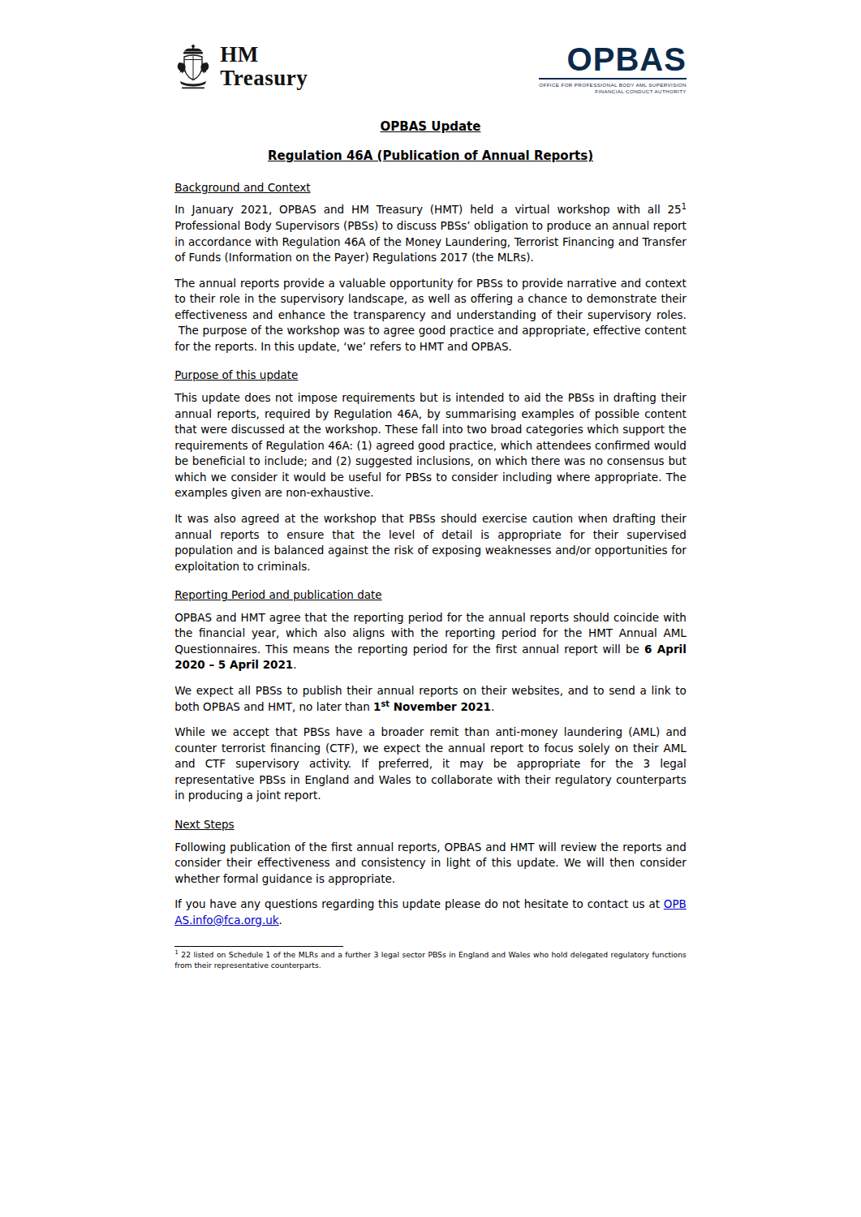HM Treasury
OPBAS
Office for Professional Body AML Supervision
Financial Conduct Authority
OPBAS Update
Regulation 46A (Publication of Annual Reports)
Background and Context
In January 2021, OPBAS and HM Treasury (HMT) held a virtual workshop with all 251 Professional Body Supervisors (PBSs) to discuss PBSs’ obligation to produce an annual report in accordance with Regulation 46A of the Money Laundering, Terrorist Financing and Transfer of Funds (Information on the Payer) Regulations 2017 (the MLRs).
The annual reports provide a valuable opportunity for PBSs to provide narrative and context to their role in the supervisory landscape, as well as offering a chance to demonstrate their effectiveness and enhance the transparency and understanding of their supervisory roles. The purpose of the workshop was to agree good practice and appropriate, effective content for the reports. In this update, ‘we’ refers to HMT and OPBAS.
Purpose of this update
This update does not impose requirements but is intended to aid the PBSs in drafting their annual reports, required by Regulation 46A, by summarising examples of possible content that were discussed at the workshop. These fall into two broad categories which support the requirements of Regulation 46A: (1) agreed good practice, which attendees confirmed would be beneficial to include; and (2) suggested inclusions, on which there was no consensus but which we consider it would be useful for PBSs to consider including where appropriate. The examples given are non-exhaustive.
It was also agreed at the workshop that PBSs should exercise caution when drafting their annual reports to ensure that the level of detail is appropriate for their supervised population and is balanced against the risk of exposing weaknesses and/or opportunities for exploitation to criminals.
Reporting Period and publication date
OPBAS and HMT agree that the reporting period for the annual reports should coincide with the financial year, which also aligns with the reporting period for the HMT Annual AML Questionnaires. This means the reporting period for the first annual report will be 6 April 2020 – 5 April 2021.
We expect all PBSs to publish their annual reports on their websites, and to send a link to both OPBAS and HMT, no later than 1st November 2021.
While we accept that PBSs have a broader remit than anti-money laundering (AML) and counter terrorist financing (CTF), we expect the annual report to focus solely on their AML and CTF supervisory activity. If preferred, it may be appropriate for the 3 legal representative PBSs in England and Wales to collaborate with their regulatory counterparts in producing a joint report.
Next Steps
Following publication of the first annual reports, OPBAS and HMT will review the reports and consider their effectiveness and consistency in light of this update. We will then consider whether formal guidance is appropriate.
If you have any questions regarding this update please do not hesitate to contact us at OPBAS.info@fca.org.uk.
1 22 listed on Schedule 1 of the MLRs and a further 3 legal sector PBSs in England and Wales who hold delegated regulatory functions from their representative counterparts.